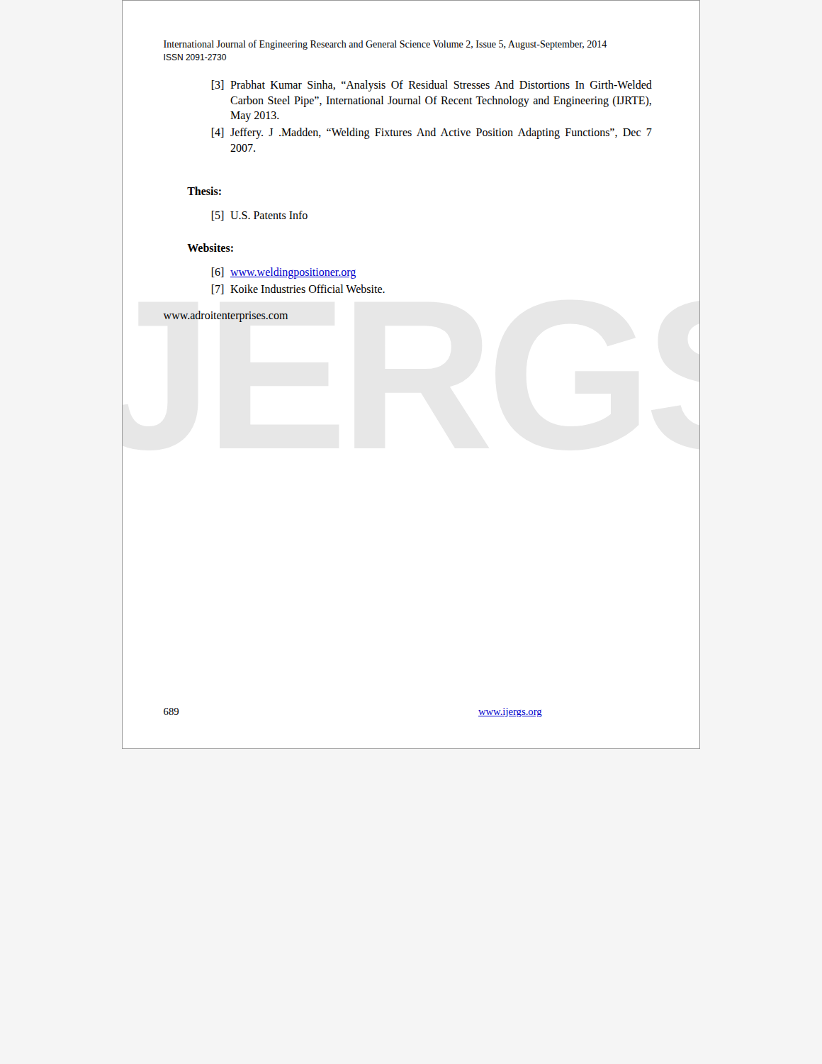IJERGS
International Journal of Engineering Research and General Science Volume 2, Issue 5, August-September, 2014
ISSN 2091-2730
[3] Prabhat Kumar Sinha, “Analysis Of Residual Stresses And Distortions In Girth-Welded Carbon Steel Pipe”, International Journal Of Recent Technology and Engineering (IJRTE), May 2013.
[4] Jeffery. J .Madden, “Welding Fixtures And Active Position Adapting Functions”, Dec 7 2007.
Thesis:
[5] U.S. Patents Info
Websites:
[6] www.weldingpositioner.org
[7] Koike Industries Official Website.
www.adroitenterprises.com
689
www.ijergs.org